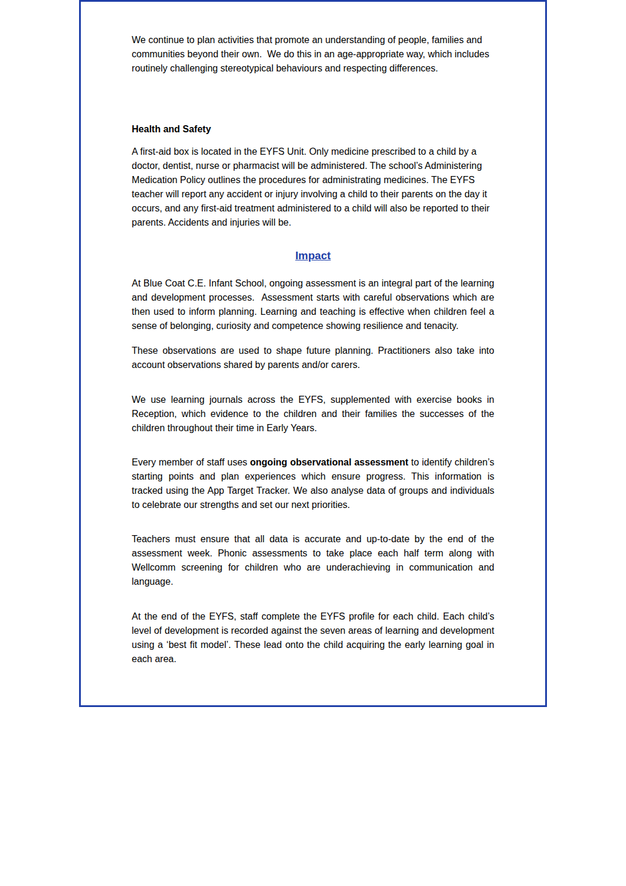We continue to plan activities that promote an understanding of people, families and communities beyond their own. We do this in an age-appropriate way, which includes routinely challenging stereotypical behaviours and respecting differences.
Health and Safety
A first-aid box is located in the EYFS Unit. Only medicine prescribed to a child by a doctor, dentist, nurse or pharmacist will be administered. The school’s Administering Medication Policy outlines the procedures for administrating medicines. The EYFS teacher will report any accident or injury involving a child to their parents on the day it occurs, and any first-aid treatment administered to a child will also be reported to their parents. Accidents and injuries will be.
Impact
At Blue Coat C.E. Infant School, ongoing assessment is an integral part of the learning and development processes. Assessment starts with careful observations which are then used to inform planning. Learning and teaching is effective when children feel a sense of belonging, curiosity and competence showing resilience and tenacity.
These observations are used to shape future planning. Practitioners also take into account observations shared by parents and/or carers.
We use learning journals across the EYFS, supplemented with exercise books in Reception, which evidence to the children and their families the successes of the children throughout their time in Early Years.
Every member of staff uses ongoing observational assessment to identify children’s starting points and plan experiences which ensure progress. This information is tracked using the App Target Tracker. We also analyse data of groups and individuals to celebrate our strengths and set our next priorities.
Teachers must ensure that all data is accurate and up-to-date by the end of the assessment week. Phonic assessments to take place each half term along with Wellcomm screening for children who are underachieving in communication and language.
At the end of the EYFS, staff complete the EYFS profile for each child. Each child’s level of development is recorded against the seven areas of learning and development using a ‘best fit model’. These lead onto the child acquiring the early learning goal in each area.